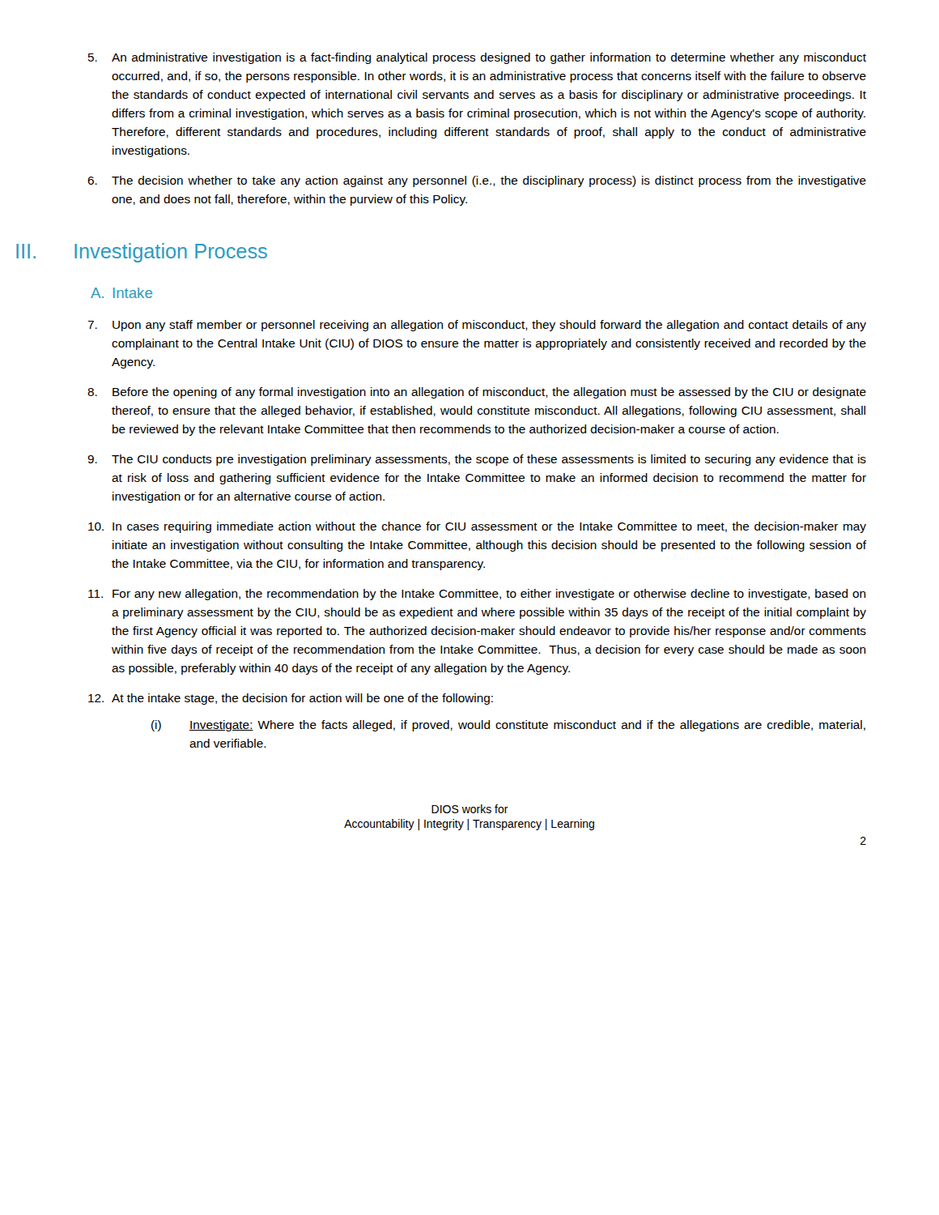An administrative investigation is a fact-finding analytical process designed to gather information to determine whether any misconduct occurred, and, if so, the persons responsible. In other words, it is an administrative process that concerns itself with the failure to observe the standards of conduct expected of international civil servants and serves as a basis for disciplinary or administrative proceedings. It differs from a criminal investigation, which serves as a basis for criminal prosecution, which is not within the Agency's scope of authority. Therefore, different standards and procedures, including different standards of proof, shall apply to the conduct of administrative investigations.
The decision whether to take any action against any personnel (i.e., the disciplinary process) is distinct process from the investigative one, and does not fall, therefore, within the purview of this Policy.
III. Investigation Process
A. Intake
Upon any staff member or personnel receiving an allegation of misconduct, they should forward the allegation and contact details of any complainant to the Central Intake Unit (CIU) of DIOS to ensure the matter is appropriately and consistently received and recorded by the Agency.
Before the opening of any formal investigation into an allegation of misconduct, the allegation must be assessed by the CIU or designate thereof, to ensure that the alleged behavior, if established, would constitute misconduct. All allegations, following CIU assessment, shall be reviewed by the relevant Intake Committee that then recommends to the authorized decision-maker a course of action.
The CIU conducts pre investigation preliminary assessments, the scope of these assessments is limited to securing any evidence that is at risk of loss and gathering sufficient evidence for the Intake Committee to make an informed decision to recommend the matter for investigation or for an alternative course of action.
In cases requiring immediate action without the chance for CIU assessment or the Intake Committee to meet, the decision-maker may initiate an investigation without consulting the Intake Committee, although this decision should be presented to the following session of the Intake Committee, via the CIU, for information and transparency.
For any new allegation, the recommendation by the Intake Committee, to either investigate or otherwise decline to investigate, based on a preliminary assessment by the CIU, should be as expedient and where possible within 35 days of the receipt of the initial complaint by the first Agency official it was reported to. The authorized decision-maker should endeavor to provide his/her response and/or comments within five days of receipt of the recommendation from the Intake Committee. Thus, a decision for every case should be made as soon as possible, preferably within 40 days of the receipt of any allegation by the Agency.
At the intake stage, the decision for action will be one of the following:
(i) Investigate: Where the facts alleged, if proved, would constitute misconduct and if the allegations are credible, material, and verifiable.
DIOS works for
Accountability | Integrity | Transparency | Learning
2